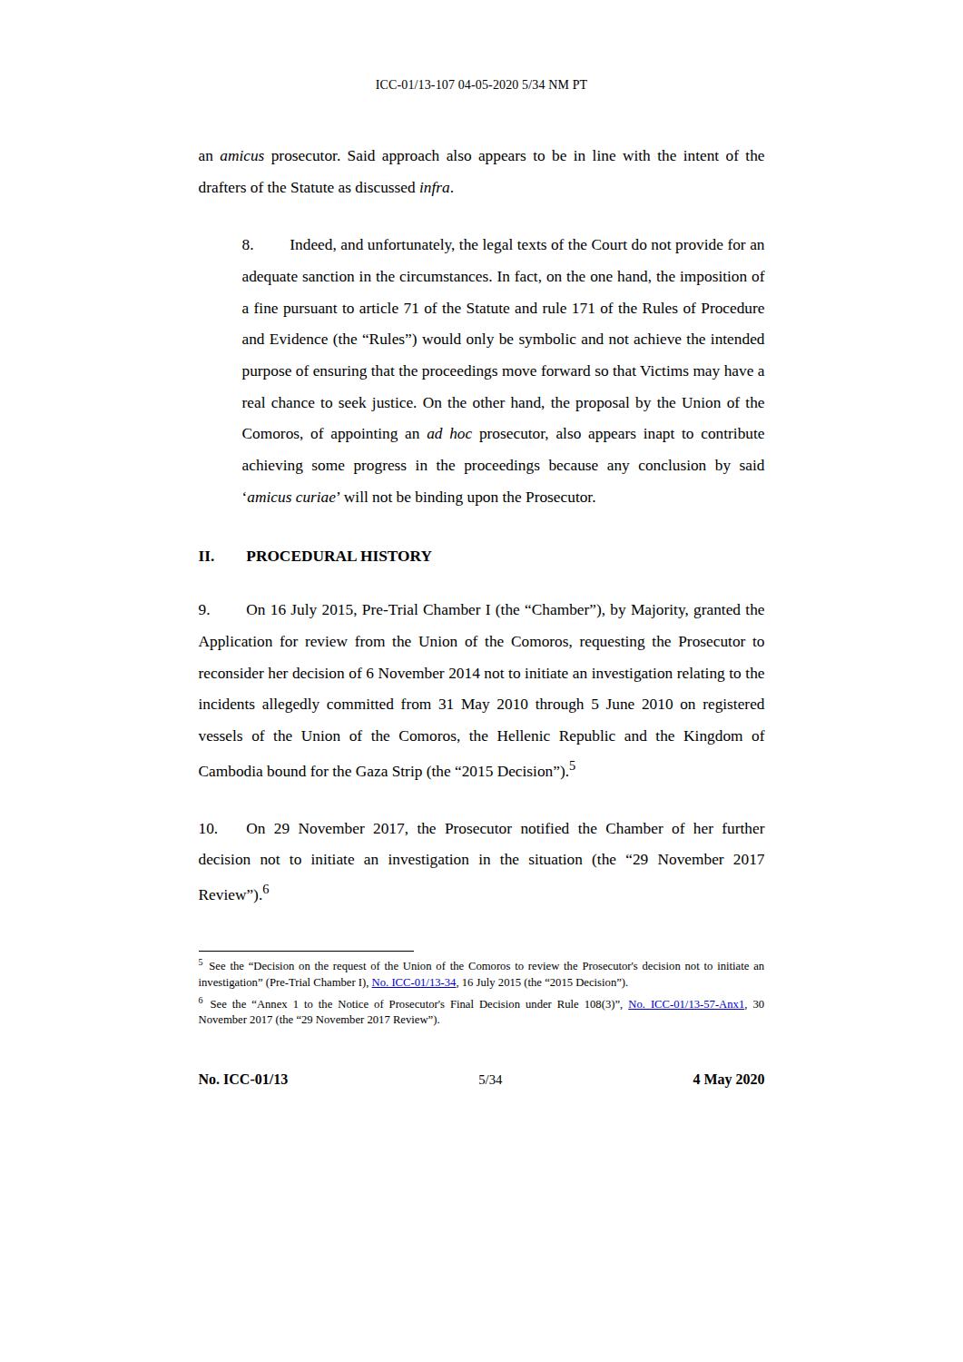ICC-01/13-107 04-05-2020 5/34 NM PT
an amicus prosecutor. Said approach also appears to be in line with the intent of the drafters of the Statute as discussed infra.
8. Indeed, and unfortunately, the legal texts of the Court do not provide for an adequate sanction in the circumstances. In fact, on the one hand, the imposition of a fine pursuant to article 71 of the Statute and rule 171 of the Rules of Procedure and Evidence (the “Rules”) would only be symbolic and not achieve the intended purpose of ensuring that the proceedings move forward so that Victims may have a real chance to seek justice. On the other hand, the proposal by the Union of the Comoros, of appointing an ad hoc prosecutor, also appears inapt to contribute achieving some progress in the proceedings because any conclusion by said ‘amicus curiae’ will not be binding upon the Prosecutor.
II. PROCEDURAL HISTORY
9. On 16 July 2015, Pre-Trial Chamber I (the “Chamber”), by Majority, granted the Application for review from the Union of the Comoros, requesting the Prosecutor to reconsider her decision of 6 November 2014 not to initiate an investigation relating to the incidents allegedly committed from 31 May 2010 through 5 June 2010 on registered vessels of the Union of the Comoros, the Hellenic Republic and the Kingdom of Cambodia bound for the Gaza Strip (the “2015 Decision”).5
10. On 29 November 2017, the Prosecutor notified the Chamber of her further decision not to initiate an investigation in the situation (the “29 November 2017 Review”).6
5 See the “Decision on the request of the Union of the Comoros to review the Prosecutor's decision not to initiate an investigation” (Pre-Trial Chamber I), No. ICC-01/13-34, 16 July 2015 (the “2015 Decision”).
6 See the “Annex 1 to the Notice of Prosecutor's Final Decision under Rule 108(3)”, No. ICC-01/13-57-Anx1, 30 November 2017 (the “29 November 2017 Review”).
No. ICC-01/13 5/34 4 May 2020